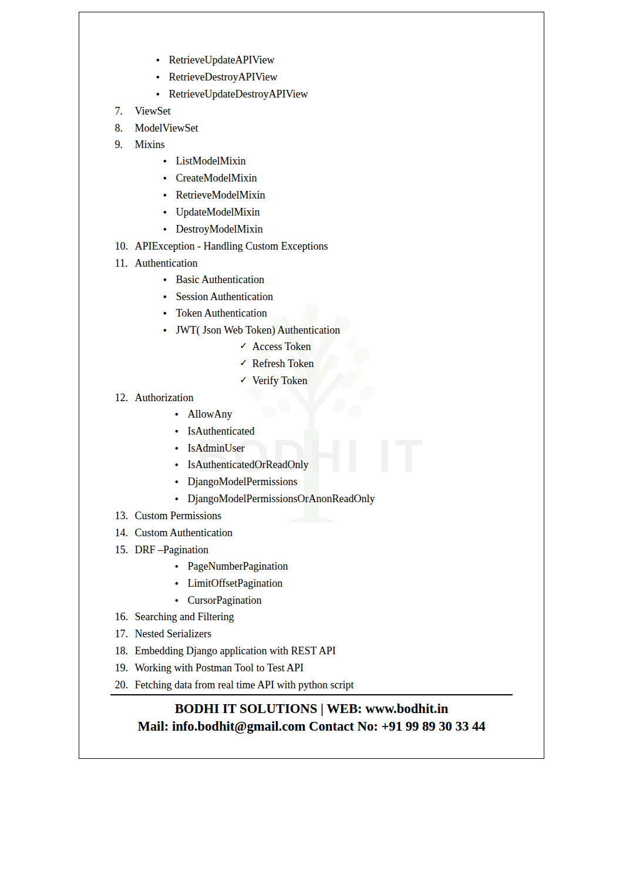BODHI IT
RetrieveUpdateAPIView
RetrieveDestroyAPIView
RetrieveUpdateDestroyAPIView
ViewSet
ModelViewSet
Mixins
ListModelMixin
CreateModelMixin
RetrieveModelMixin
UpdateModelMixin
DestroyModelMixin
APIException - Handling Custom Exceptions
Authentication
Basic Authentication
Session Authentication
Token Authentication
JWT( Json Web Token) Authentication
Access Token
Refresh Token
Verify Token
Authorization
AllowAny
IsAuthenticated
IsAdminUser
IsAuthenticatedOrReadOnly
DjangoModelPermissions
DjangoModelPermissionsOrAnonReadOnly
Custom Permissions
Custom Authentication
DRF –Pagination
PageNumberPagination
LimitOffsetPagination
CursorPagination
Searching and Filtering
Nested Serializers
Embedding Django application with REST API
Working with Postman Tool to Test API
Fetching data from real time API with python script
BODHI IT SOLUTIONS | WEB: www.bodhit.in
Mail: info.bodhit@gmail.com Contact No: +91 99 89 30 33 44